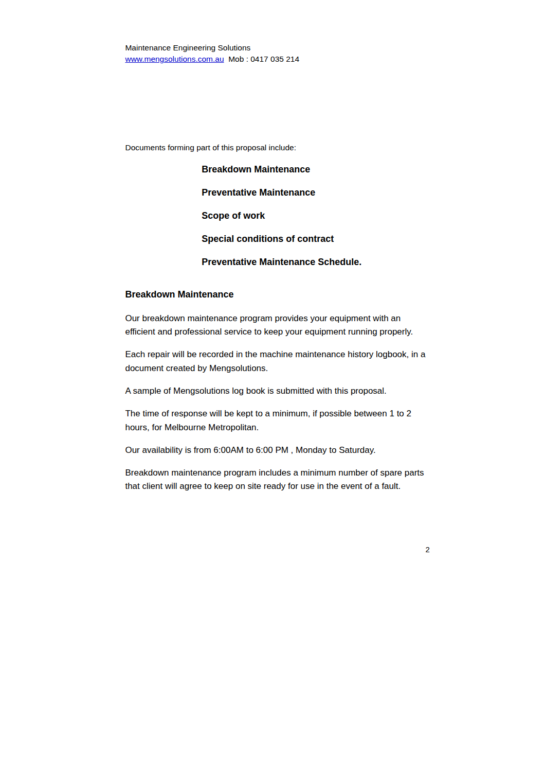Maintenance Engineering Solutions
www.mengsolutions.com.au Mob : 0417 035 214
Documents forming part of this proposal include:
Breakdown Maintenance
Preventative Maintenance
Scope of work
Special conditions of contract
Preventative Maintenance Schedule.
Breakdown Maintenance
Our breakdown maintenance program provides your equipment with an efficient and professional service to keep your equipment running properly.
Each repair will be recorded in the machine maintenance history logbook, in a document created by Mengsolutions.
A sample of Mengsolutions log book is submitted with this proposal.
The time of response will be kept to a minimum, if possible between 1 to 2 hours, for Melbourne Metropolitan.
Our availability is from 6:00AM to 6:00 PM , Monday to Saturday.
Breakdown maintenance program includes a minimum number of spare parts that client will agree to keep on site ready for use in the event of a fault.
2